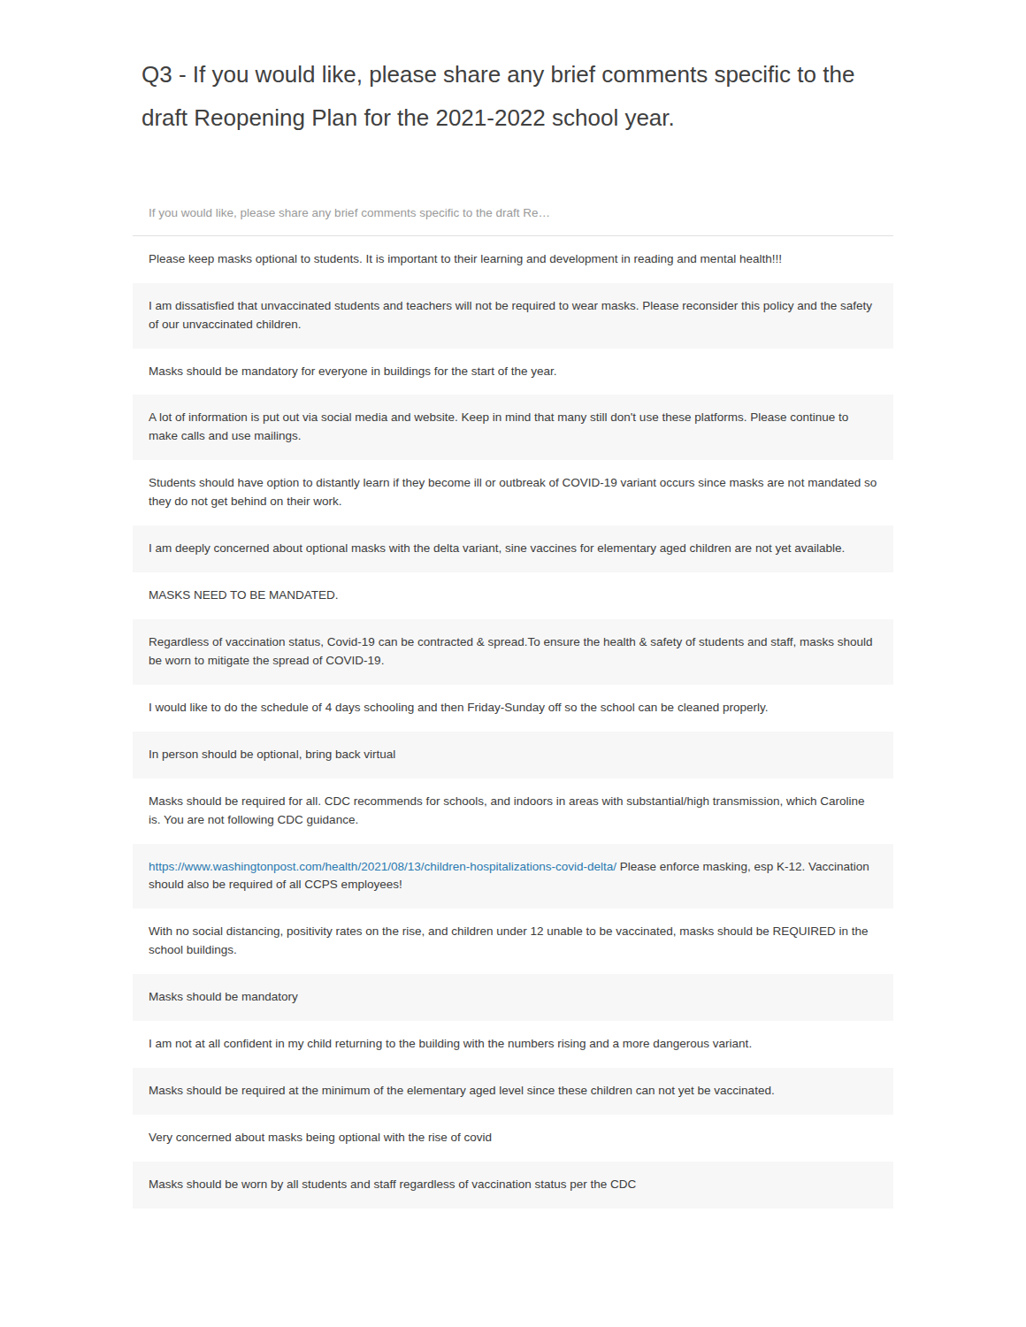Q3 - If you would like, please share any brief comments specific to the draft Reopening Plan for the 2021-2022 school year.
| If you would like, please share any brief comments specific to the draft Re… |
| --- |
| Please keep masks optional to students. It is important to their learning and development in reading and mental health!!! |
| I am dissatisfied that unvaccinated students and teachers will not be required to wear masks. Please reconsider this policy and the safety of our unvaccinated children. |
| Masks should be mandatory for everyone in buildings for the start of the year. |
| A lot of information is put out via social media and website. Keep in mind that many still don't use these platforms. Please continue to make calls and use mailings. |
| Students should have option to distantly learn if they become ill or outbreak of COVID-19 variant occurs since masks are not mandated so they do not get behind on their work. |
| I am deeply concerned about optional masks with the delta variant, sine vaccines for elementary aged children are not yet available. |
| MASKS NEED TO BE MANDATED. |
| Regardless of vaccination status, Covid-19 can be contracted & spread.To ensure the health & safety of students and staff, masks should be worn to mitigate the spread of COVID-19. |
| I would like to do the schedule of 4 days schooling and then Friday-Sunday off so the school can be cleaned properly. |
| In person should be optional, bring back virtual |
| Masks should be required for all. CDC recommends for schools, and indoors in areas with substantial/high transmission, which Caroline is. You are not following CDC guidance. |
| https://www.washingtonpost.com/health/2021/08/13/children-hospitalizations-covid-delta/ Please enforce masking, esp K-12. Vaccination should also be required of all CCPS employees! |
| With no social distancing, positivity rates on the rise, and children under 12 unable to be vaccinated, masks should be REQUIRED in the school buildings. |
| Masks should be mandatory |
| I am not at all confident in my child returning to the building with the numbers rising and a more dangerous variant. |
| Masks should be required at the minimum of the elementary aged level since these children can not yet be vaccinated. |
| Very concerned about masks being optional with the rise of covid |
| Masks should be worn by all students and staff regardless of vaccination status per the CDC |